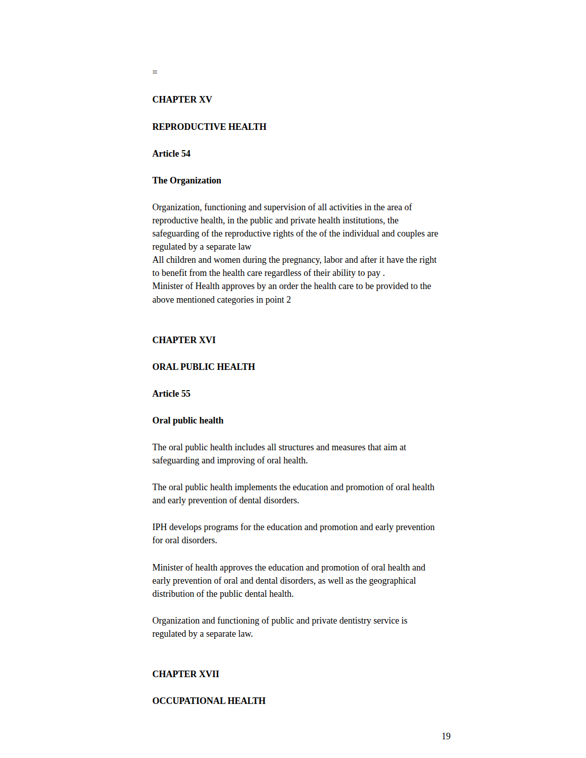=
CHAPTER XV
REPRODUCTIVE HEALTH
Article 54
The Organization
Organization, functioning and supervision of all activities in the area of reproductive health, in the public and private health institutions, the safeguarding of the reproductive rights of the of the individual and couples are regulated by a separate law
All children and women during the pregnancy, labor and after it have the right to benefit from the health care regardless of their ability to pay .
Minister of Health approves by an order the health care to be provided to the above mentioned categories in point 2
CHAPTER XVI
ORAL PUBLIC HEALTH
Article 55
Oral public health
The oral public health includes all structures and measures that aim at safeguarding and improving of oral health.
The oral public health implements the education and promotion of oral health and early prevention of dental disorders.
IPH develops programs for the education and promotion and early prevention for oral disorders.
Minister of health approves the education and promotion of oral health and early prevention of oral and dental disorders, as well as the geographical distribution of the public dental health.
Organization and functioning of public and private dentistry service is regulated by a separate law.
CHAPTER XVII
OCCUPATIONAL HEALTH
19